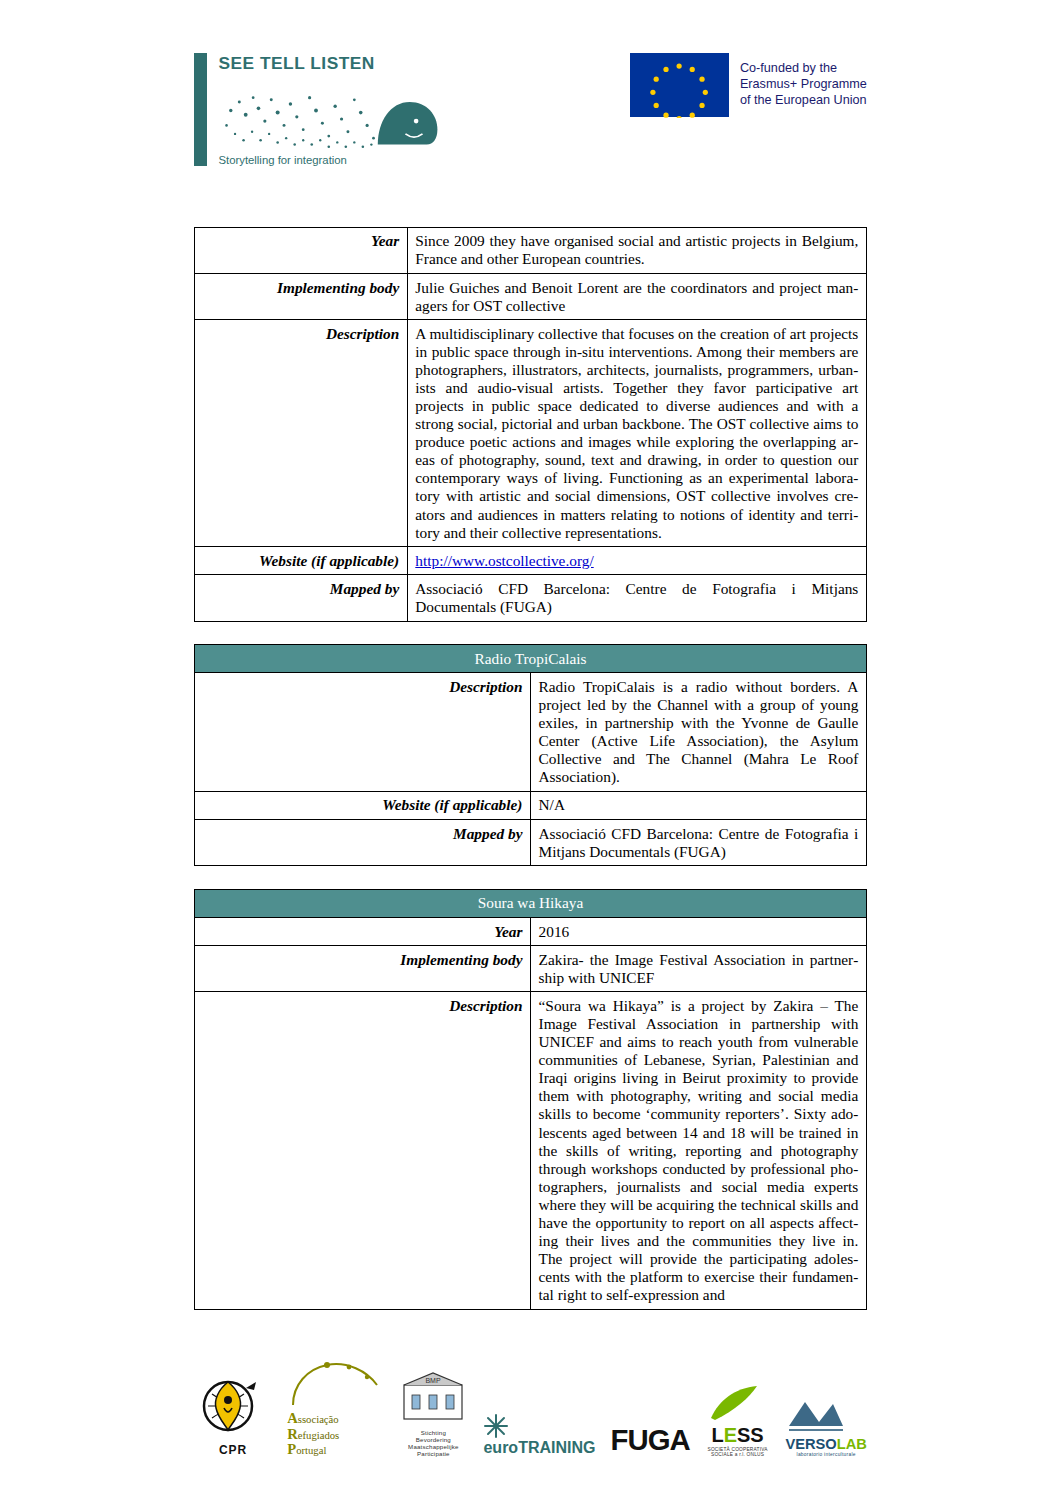SEE TELL LISTEN
Storytelling for integration
Co-funded by the
Erasmus+ Programme
of the European Union
| Year | Since 2009 they have organised social and artistic projects in Belgium, France and other European countries. |
| Implementing body | Julie Guiches and Benoit Lorent are the coordinators and project managers for OST collective |
| Description | A multidisciplinary collective that focuses on the creation of art projects in public space through in-situ interventions. Among their members are photographers, illustrators, architects, journalists, programmers, urbanists and audio-visual artists. Together they favor participative art projects in public space dedicated to diverse audiences and with a strong social, pictorial and urban backbone. The OST collective aims to produce poetic actions and images while exploring the overlapping areas of photography, sound, text and drawing, in order to question our contemporary ways of living. Functioning as an experimental laboratory with artistic and social dimensions, OST collective involves creators and audiences in matters relating to notions of identity and territory and their collective representations. |
| Website (if applicable) | http://www.ostcollective.org/ |
| Mapped by | Associació CFD Barcelona: Centre de Fotografia i Mitjans Documentals (FUGA) |
| Radio TropiCalais |
| --- |
| Description | Radio TropiCalais is a radio without borders. A project led by the Channel with a group of young exiles, in partnership with the Yvonne de Gaulle Center (Active Life Association), the Asylum Collective and The Channel (Mahra Le Roof Association). |
| Website (if applicable) | N/A |
| Mapped by | Associació CFD Barcelona: Centre de Fotografia i Mitjans Documentals (FUGA) |
| Soura wa Hikaya |
| --- |
| Year | 2016 |
| Implementing body | Zakira- the Image Festival Association in partnership with UNICEF |
| Description | “Soura wa Hikaya” is a project by Zakira – The Image Festival Association in partnership with UNICEF and aims to reach youth from vulnerable communities of Lebanese, Syrian, Palestinian and Iraqi origins living in Beirut proximity to provide them with photography, writing and social media skills to become ‘community reporters’. Sixty adolescents aged between 14 and 18 will be trained in the skills of writing, reporting and photography through workshops conducted by professional photographers, journalists and social media experts where they will be acquiring the technical skills and have the opportunity to report on all aspects affecting their lives and the communities they live in. The project will provide the participating adolescents with the platform to exercise their fundamental right to self-expression and |
CPR
Associação
Refugiados
Portugal
BMP
Stichting
Bevordering Maatschappelijke Participatie
euro TRAINING
FUGA
LESS
SOCIETÀ COOPERATIVA SOCIALE a r.l. ONLUS
VERSOLAB
laboratorio interculturale